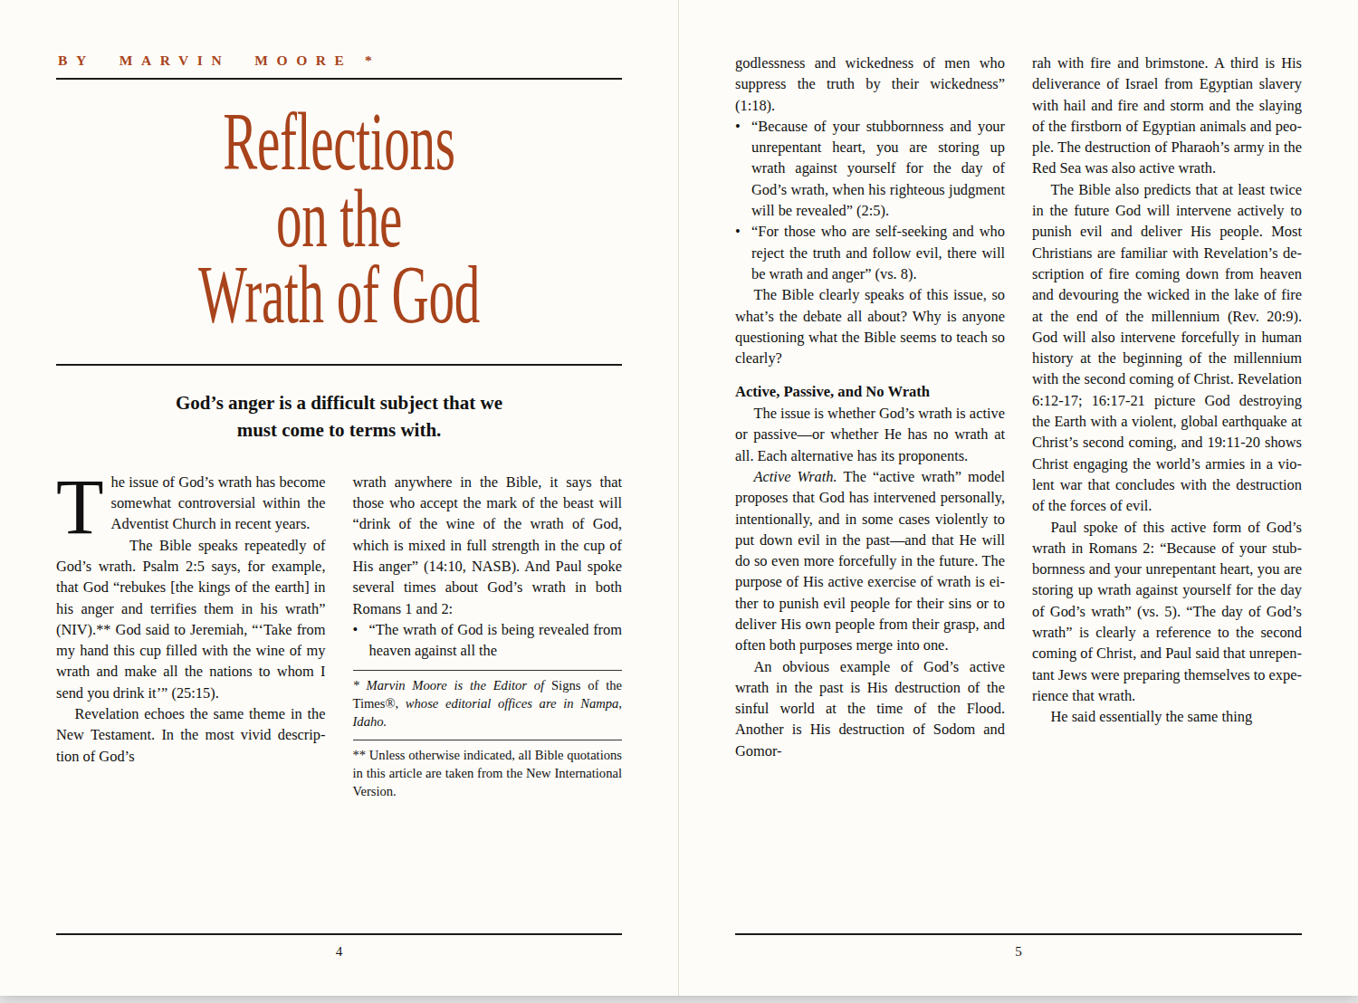by Marvin Moore *
Reflections on the Wrath of God
God’s anger is a difficult subject that we
must come to terms with.
The issue of God’s wrath has become somewhat controversial within the Adventist Church in recent years.
The Bible speaks repeatedly of God’s wrath. Psalm 2:5 says, for example, that God “rebukes [the kings of the earth] in his anger and terrifies them in his wrath” (NIV).** God said to Jeremiah, “‘Take from my hand this cup filled with the wine of my wrath and make all the nations to whom I send you drink it’” (25:15).
Revelation echoes the same theme in the New Testament. In the most vivid description of God’s
wrath anywhere in the Bible, it says that those who accept the mark of the beast will “drink of the wine of the wrath of God, which is mixed in full strength in the cup of His anger” (14:10, NASB). And Paul spoke several times about God’s wrath in both Romans 1 and 2:
“The wrath of God is being revealed from heaven against all the
* Marvin Moore is the Editor of Signs of the Times®, whose editorial offices are in Nampa, Idaho.
** Unless otherwise indicated, all Bible quotations in this article are taken from the New International Version.
4
godlessness and wickedness of men who suppress the truth by their wickedness” (1:18).
“Because of your stubbornness and your unrepentant heart, you are storing up wrath against yourself for the day of God’s wrath, when his righteous judgment will be revealed” (2:5).
“For those who are self-seeking and who reject the truth and follow evil, there will be wrath and anger” (vs. 8).
The Bible clearly speaks of this issue, so what’s the debate all about? Why is anyone questioning what the Bible seems to teach so clearly?
Active, Passive, and No Wrath
The issue is whether God’s wrath is active or passive—or whether He has no wrath at all. Each alternative has its proponents.
Active Wrath. The “active wrath” model proposes that God has intervened personally, intentionally, and in some cases violently to put down evil in the past—and that He will do so even more forcefully in the future. The purpose of His active exercise of wrath is either to punish evil people for their sins or to deliver His own people from their grasp, and often both purposes merge into one.
An obvious example of God’s active wrath in the past is His destruction of the sinful world at the time of the Flood. Another is His destruction of Sodom and Gomor-
rah with fire and brimstone. A third is His deliverance of Israel from Egyptian slavery with hail and fire and storm and the slaying of the firstborn of Egyptian animals and people. The destruction of Pharaoh’s army in the Red Sea was also active wrath.
The Bible also predicts that at least twice in the future God will intervene actively to punish evil and deliver His people. Most Christians are familiar with Revelation’s description of fire coming down from heaven and devouring the wicked in the lake of fire at the end of the millennium (Rev. 20:9). God will also intervene forcefully in human history at the beginning of the millennium with the second coming of Christ. Revelation 6:12-17; 16:17-21 picture God destroying the Earth with a violent, global earthquake at Christ’s second coming, and 19:11-20 shows Christ engaging the world’s armies in a violent war that concludes with the destruction of the forces of evil.
Paul spoke of this active form of God’s wrath in Romans 2: “Because of your stubbornness and your unrepentant heart, you are storing up wrath against yourself for the day of God’s wrath” (vs. 5). “The day of God’s wrath” is clearly a reference to the second coming of Christ, and Paul said that unrepentant Jews were preparing themselves to experience that wrath.
He said essentially the same thing
5